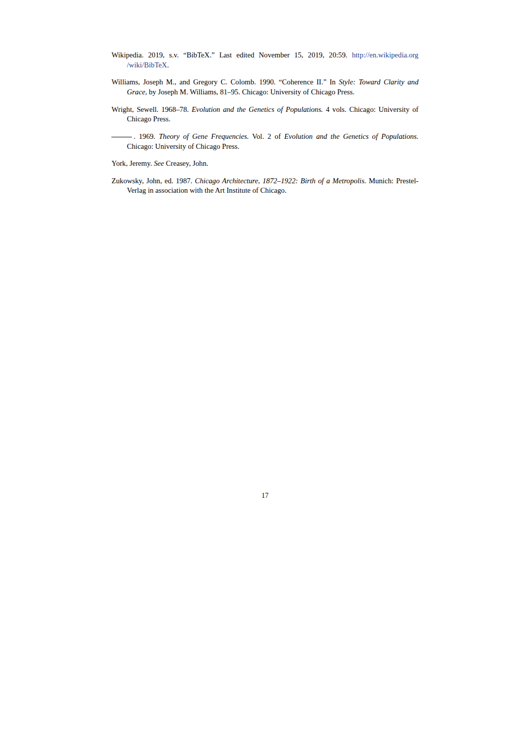Wikipedia. 2019, s.v. “BibTeX.” Last edited November 15, 2019, 20:59. http://en.wikipedia.org​/wiki/BibTeX.
Williams, Joseph M., and Gregory C. Colomb. 1990. “Coherence II.” In Style: Toward Clarity and Grace, by Joseph M. Williams, 81–95. Chicago: University of Chicago Press.
Wright, Sewell. 1968–78. Evolution and the Genetics of Populations. 4 vols. Chicago: University of Chicago Press.
. 1969. Theory of Gene Frequencies. Vol. 2 of Evolution and the Genetics of Populations. Chicago: University of Chicago Press.
York, Jeremy. See Creasey, John.
Zukowsky, John, ed. 1987. Chicago Architecture, 1872–1922: Birth of a Metropolis. Munich: Prestel-Verlag in association with the Art Institute of Chicago.
17